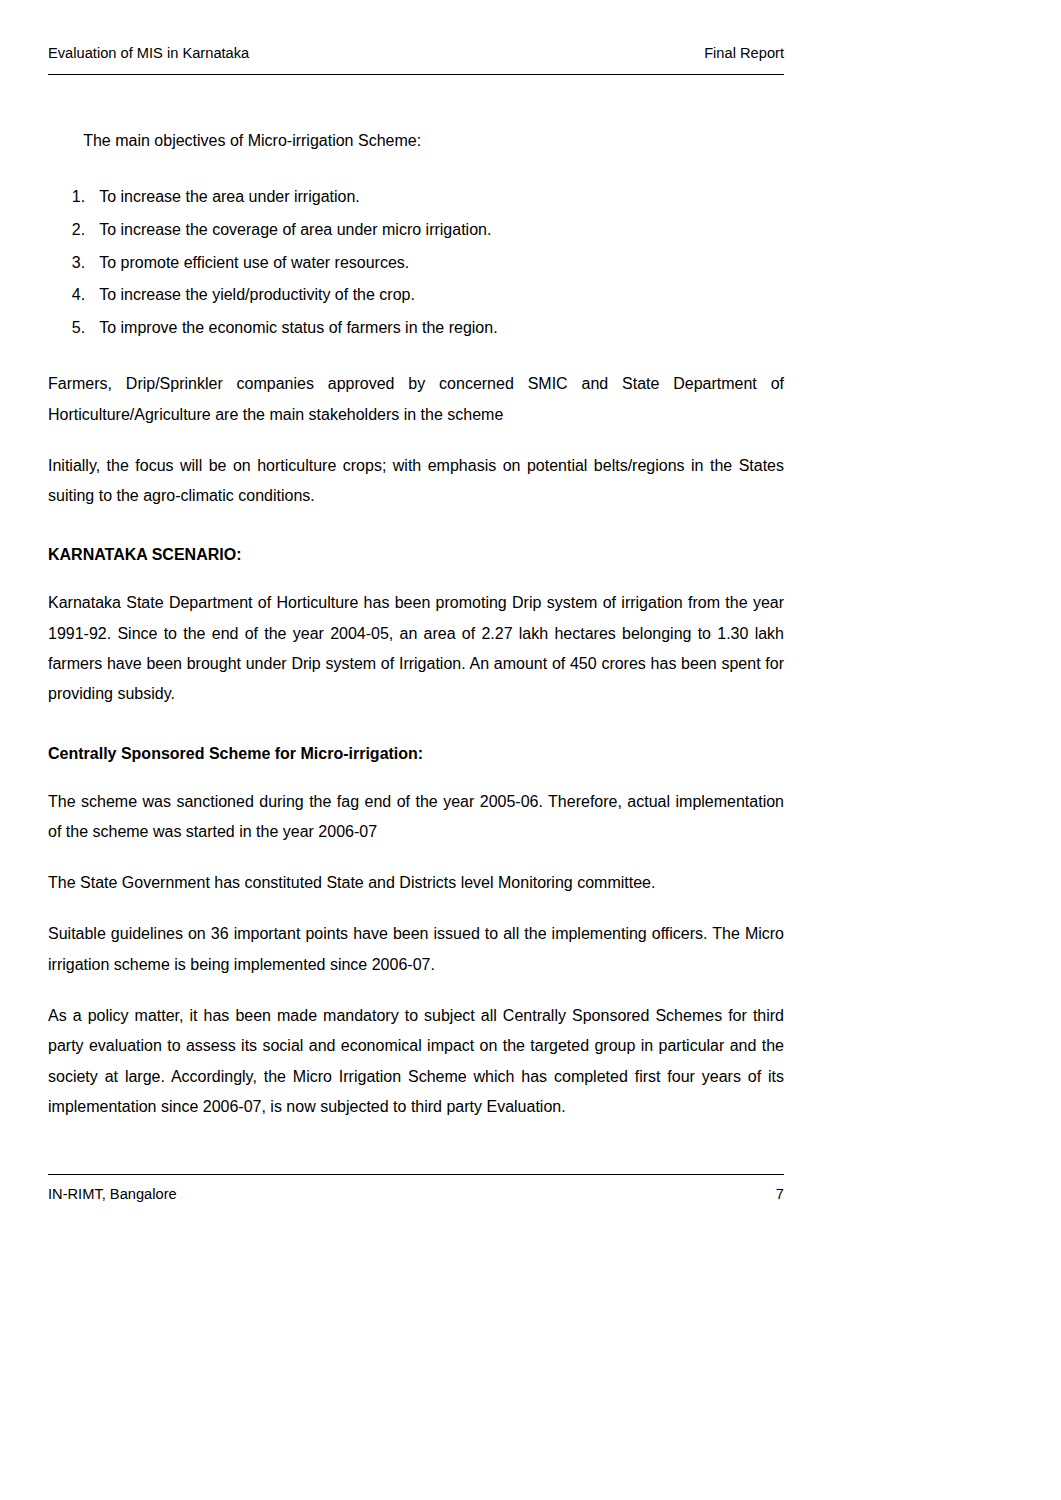Evaluation of MIS in Karnataka Final Report
The main objectives of Micro-irrigation Scheme:
To increase the area under irrigation.
To increase the coverage of area under micro irrigation.
To promote efficient use of water resources.
To increase the yield/productivity of the crop.
To improve the economic status of farmers in the region.
Farmers, Drip/Sprinkler companies approved by concerned SMIC and State Department of Horticulture/Agriculture are the main stakeholders in the scheme
Initially, the focus will be on horticulture crops; with emphasis on potential belts/regions in the States suiting to the agro-climatic conditions.
KARNATAKA SCENARIO:
Karnataka State Department of Horticulture has been promoting Drip system of irrigation from the year 1991-92. Since to the end of the year 2004-05, an area of 2.27 lakh hectares belonging to 1.30 lakh farmers have been brought under Drip system of Irrigation. An amount of 450 crores has been spent for providing subsidy.
Centrally Sponsored Scheme for Micro-irrigation:
The scheme was sanctioned during the fag end of the year 2005-06. Therefore, actual implementation of the scheme was started in the year 2006-07
The State Government has constituted State and Districts level Monitoring committee.
Suitable guidelines on 36 important points have been issued to all the implementing officers. The Micro irrigation scheme is being implemented since 2006-07.
As a policy matter, it has been made mandatory to subject all Centrally Sponsored Schemes for third party evaluation to assess its social and economical impact on the targeted group in particular and the society at large. Accordingly, the Micro Irrigation Scheme which has completed first four years of its implementation since 2006-07, is now subjected to third party Evaluation.
IN-RIMT, Bangalore 7